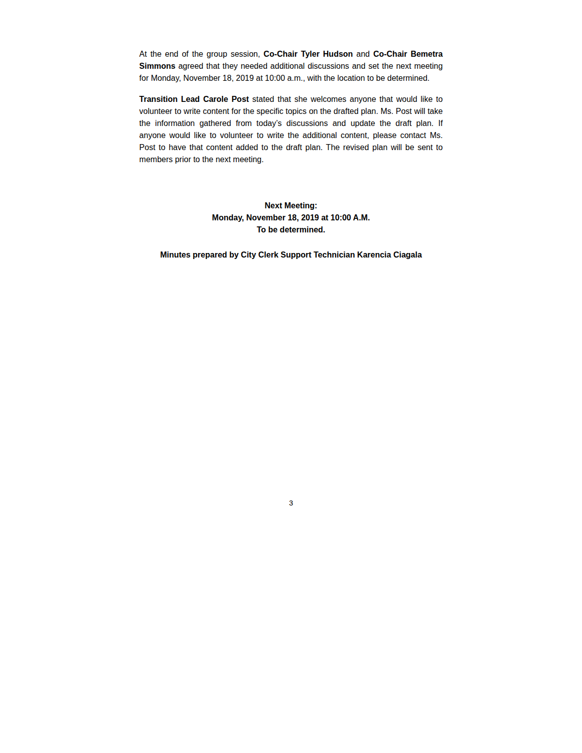At the end of the group session, Co-Chair Tyler Hudson and Co-Chair Bemetra Simmons agreed that they needed additional discussions and set the next meeting for Monday, November 18, 2019 at 10:00 a.m., with the location to be determined.
Transition Lead Carole Post stated that she welcomes anyone that would like to volunteer to write content for the specific topics on the drafted plan. Ms. Post will take the information gathered from today’s discussions and update the draft plan. If anyone would like to volunteer to write the additional content, please contact Ms. Post to have that content added to the draft plan. The revised plan will be sent to members prior to the next meeting.
Next Meeting:
Monday, November 18, 2019 at 10:00 A.M.
To be determined.
Minutes prepared by City Clerk Support Technician Karencia Ciagala
3